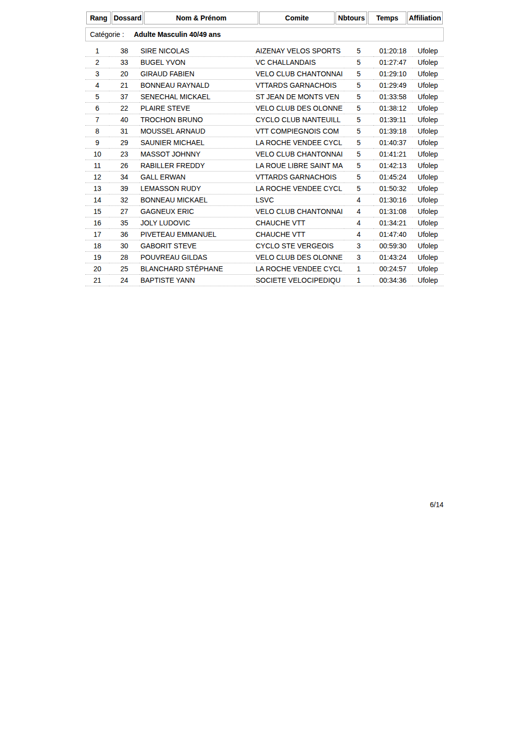| Rang | Dossard | Nom & Prénom | Comite | Nbtours | Temps | Affiliation |
| --- | --- | --- | --- | --- | --- | --- |
Catégorie : Adulte Masculin 40/49 ans
| 1 | 38 | SIRE NICOLAS | AIZENAY VELOS SPORTS | 5 | 01:20:18 | Ufolep |
| 2 | 33 | BUGEL YVON | VC CHALLANDAIS | 5 | 01:27:47 | Ufolep |
| 3 | 20 | GIRAUD FABIEN | VELO CLUB CHANTONNAI | 5 | 01:29:10 | Ufolep |
| 4 | 21 | BONNEAU RAYNALD | VTTARDS GARNACHOIS | 5 | 01:29:49 | Ufolep |
| 5 | 37 | SENECHAL MICKAEL | ST JEAN DE MONTS VEN | 5 | 01:33:58 | Ufolep |
| 6 | 22 | PLAIRE STEVE | VELO CLUB DES OLONNE | 5 | 01:38:12 | Ufolep |
| 7 | 40 | TROCHON BRUNO | CYCLO CLUB NANTEUILL | 5 | 01:39:11 | Ufolep |
| 8 | 31 | MOUSSEL ARNAUD | VTT COMPIEGNOIS COM | 5 | 01:39:18 | Ufolep |
| 9 | 29 | SAUNIER MICHAEL | LA ROCHE VENDEE CYCL | 5 | 01:40:37 | Ufolep |
| 10 | 23 | MASSOT JOHNNY | VELO CLUB CHANTONNAI | 5 | 01:41:21 | Ufolep |
| 11 | 26 | RABILLER FREDDY | LA ROUE LIBRE SAINT MA | 5 | 01:42:13 | Ufolep |
| 12 | 34 | GALL ERWAN | VTTARDS GARNACHOIS | 5 | 01:45:24 | Ufolep |
| 13 | 39 | LEMASSON RUDY | LA ROCHE VENDEE CYCL | 5 | 01:50:32 | Ufolep |
| 14 | 32 | BONNEAU MICKAEL | LSVC | 4 | 01:30:16 | Ufolep |
| 15 | 27 | GAGNEUX ERIC | VELO CLUB CHANTONNAI | 4 | 01:31:08 | Ufolep |
| 16 | 35 | JOLY LUDOVIC | CHAUCHE VTT | 4 | 01:34:21 | Ufolep |
| 17 | 36 | PIVETEAU EMMANUEL | CHAUCHE VTT | 4 | 01:47:40 | Ufolep |
| 18 | 30 | GABORIT STEVE | CYCLO STE VERGEOIS | 3 | 00:59:30 | Ufolep |
| 19 | 28 | POUVREAU GILDAS | VELO CLUB DES OLONNE | 3 | 01:43:24 | Ufolep |
| 20 | 25 | BLANCHARD STÉPHANE | LA ROCHE VENDEE CYCL | 1 | 00:24:57 | Ufolep |
| 21 | 24 | BAPTISTE YANN | SOCIETE VELOCIPEDIQU | 1 | 00:34:36 | Ufolep |
6/14